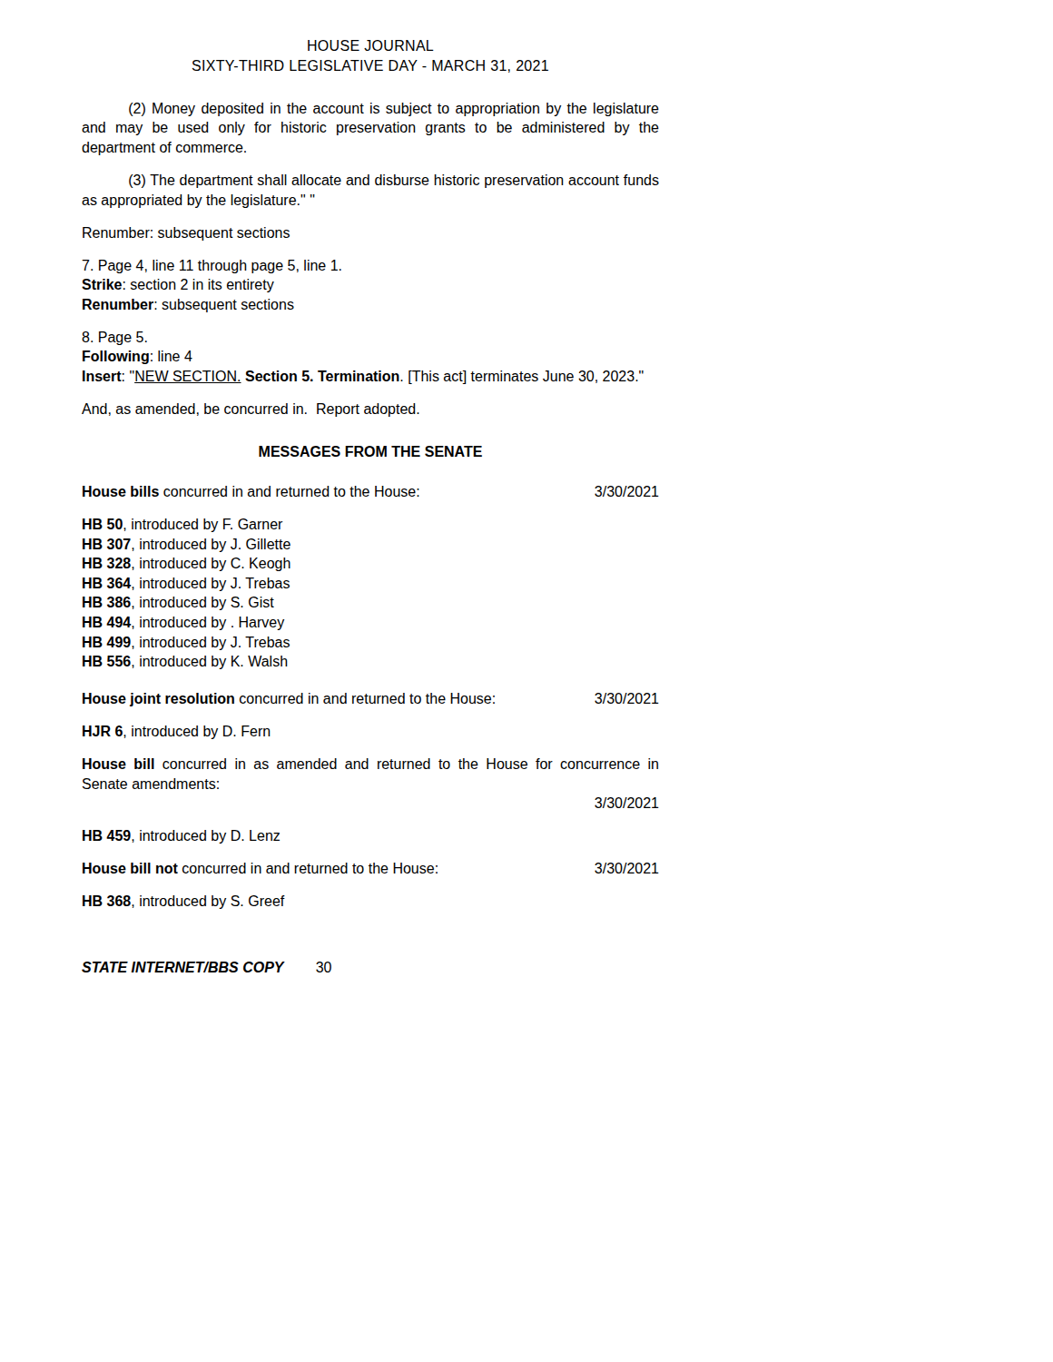HOUSE JOURNAL
SIXTY-THIRD LEGISLATIVE DAY - MARCH 31, 2021
(2) Money deposited in the account is subject to appropriation by the legislature and may be used only for historic preservation grants to be administered by the department of commerce.
(3) The department shall allocate and disburse historic preservation account funds as appropriated by the legislature." "
Renumber: subsequent sections
7. Page 4, line 11 through page 5, line 1.
Strike: section 2 in its entirety
Renumber: subsequent sections
8. Page 5.
Following: line 4
Insert: "NEW SECTION. Section 5. Termination. [This act] terminates June 30, 2023."
And, as amended, be concurred in. Report adopted.
MESSAGES FROM THE SENATE
House bills concurred in and returned to the House:
3/30/2021
HB 50, introduced by F. Garner
HB 307, introduced by J. Gillette
HB 328, introduced by C. Keogh
HB 364, introduced by J. Trebas
HB 386, introduced by S. Gist
HB 494, introduced by . Harvey
HB 499, introduced by J. Trebas
HB 556, introduced by K. Walsh
House joint resolution concurred in and returned to the House:
3/30/2021
HJR 6, introduced by D. Fern
House bill concurred in as amended and returned to the House for concurrence in Senate amendments:
3/30/2021
HB 459, introduced by D. Lenz
House bill not concurred in and returned to the House:
3/30/2021
HB 368, introduced by S. Greef
STATE INTERNET/BBS COPY 30